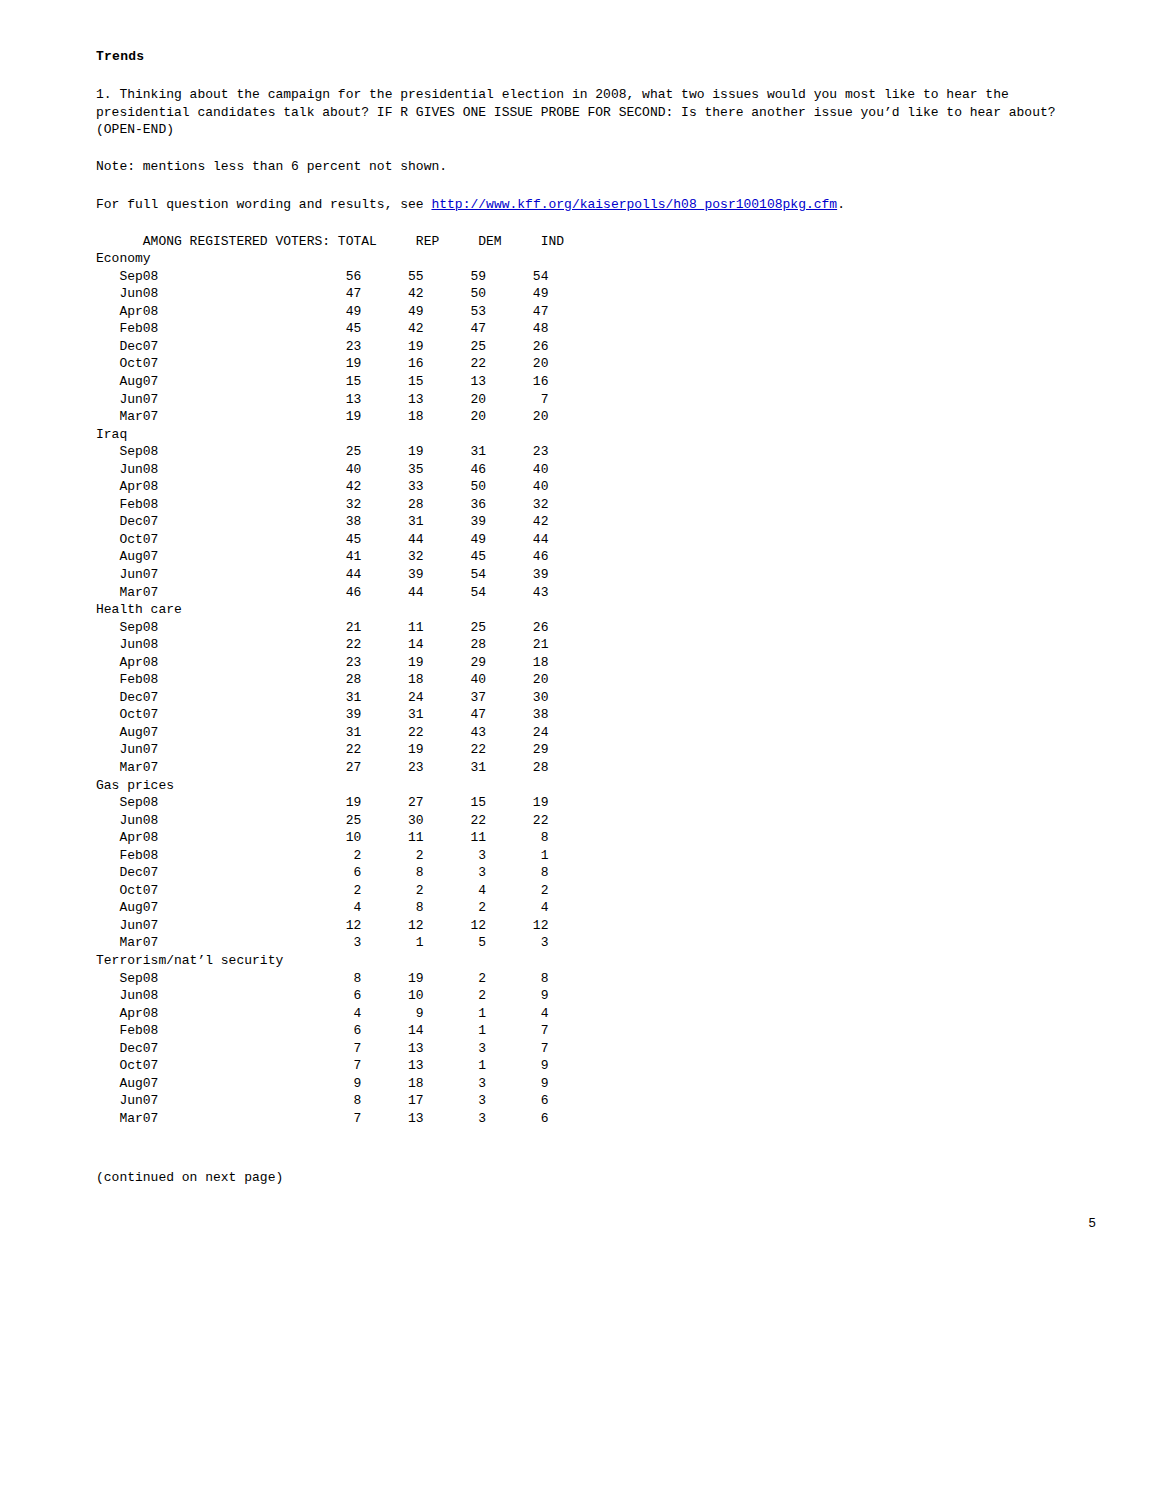Trends
1. Thinking about the campaign for the presidential election in 2008, what two issues would you most like to hear the presidential candidates talk about? IF R GIVES ONE ISSUE PROBE FOR SECOND: Is there another issue you’d like to hear about? (OPEN-END)
Note: mentions less than 6 percent not shown.
For full question wording and results, see http://www.kff.org/kaiserpolls/h08_posr100108pkg.cfm.
      AMONG REGISTERED VOTERS: TOTAL     REP     DEM     IND
Economy
   Sep08                        56      55      59      54
   Jun08                        47      42      50      49
   Apr08                        49      49      53      47
   Feb08                        45      42      47      48
   Dec07                        23      19      25      26
   Oct07                        19      16      22      20
   Aug07                        15      15      13      16
   Jun07                        13      13      20       7
   Mar07                        19      18      20      20
Iraq
   Sep08                        25      19      31      23
   Jun08                        40      35      46      40
   Apr08                        42      33      50      40
   Feb08                        32      28      36      32
   Dec07                        38      31      39      42
   Oct07                        45      44      49      44
   Aug07                        41      32      45      46
   Jun07                        44      39      54      39
   Mar07                        46      44      54      43
Health care
   Sep08                        21      11      25      26
   Jun08                        22      14      28      21
   Apr08                        23      19      29      18
   Feb08                        28      18      40      20
   Dec07                        31      24      37      30
   Oct07                        39      31      47      38
   Aug07                        31      22      43      24
   Jun07                        22      19      22      29
   Mar07                        27      23      31      28
Gas prices
   Sep08                        19      27      15      19
   Jun08                        25      30      22      22
   Apr08                        10      11      11       8
   Feb08                         2       2       3       1
   Dec07                         6       8       3       8
   Oct07                         2       2       4       2
   Aug07                         4       8       2       4
   Jun07                        12      12      12      12
   Mar07                         3       1       5       3
Terrorism/nat’l security
   Sep08                         8      19       2       8
   Jun08                         6      10       2       9
   Apr08                         4       9       1       4
   Feb08                         6      14       1       7
   Dec07                         7      13       3       7
   Oct07                         7      13       1       9
   Aug07                         9      18       3       9
   Jun07                         8      17       3       6
   Mar07                         7      13       3       6
(continued on next page)
5